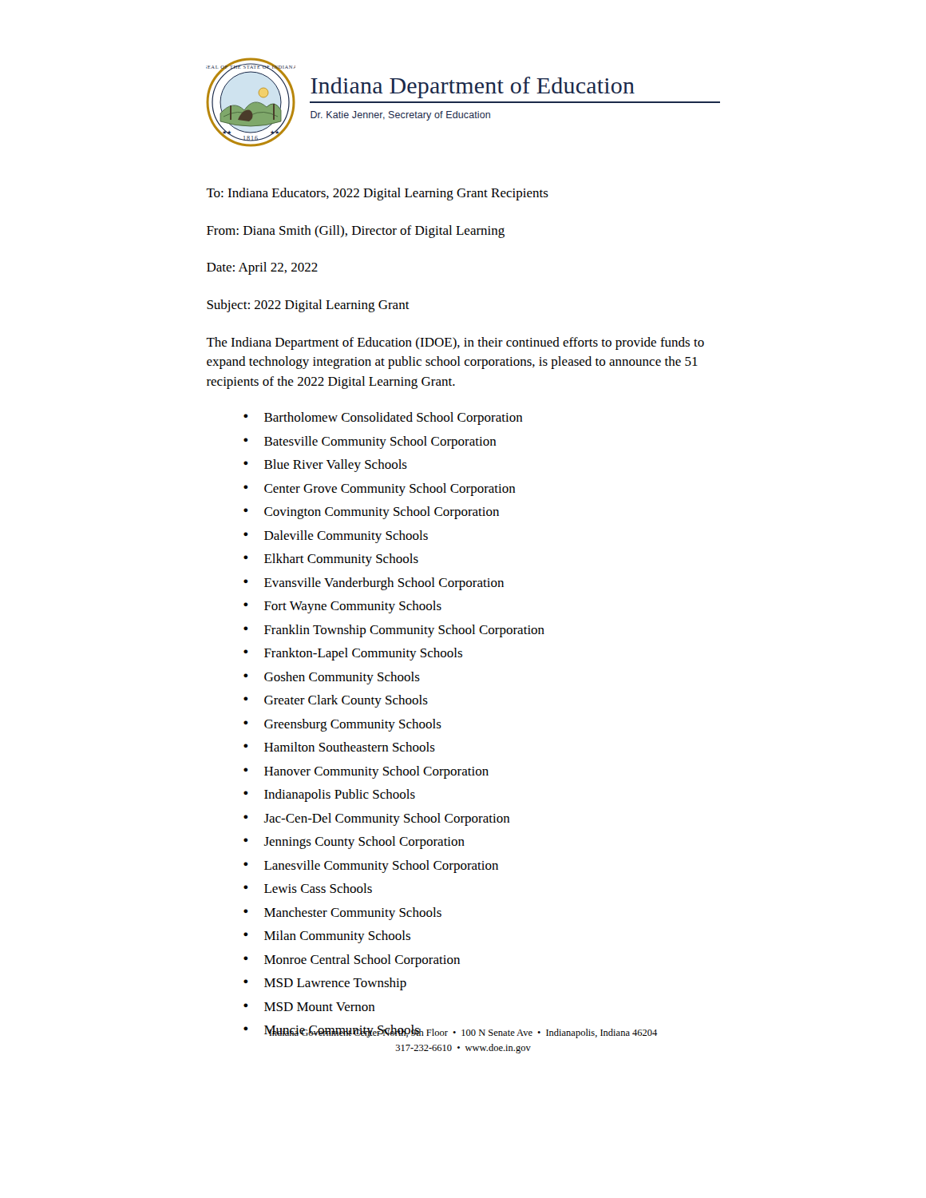SEAL OF THE STATE OF INDIANA 1816 ★★ ★★
Indiana Department of Education
Dr. Katie Jenner, Secretary of Education
To: Indiana Educators, 2022 Digital Learning Grant Recipients
From: Diana Smith (Gill), Director of Digital Learning
Date: April 22, 2022
Subject: 2022 Digital Learning Grant
The Indiana Department of Education (IDOE), in their continued efforts to provide funds to expand technology integration at public school corporations, is pleased to announce the 51 recipients of the 2022 Digital Learning Grant.
Bartholomew Consolidated School Corporation
Batesville Community School Corporation
Blue River Valley Schools
Center Grove Community School Corporation
Covington Community School Corporation
Daleville Community Schools
Elkhart Community Schools
Evansville Vanderburgh School Corporation
Fort Wayne Community Schools
Franklin Township Community School Corporation
Frankton-Lapel Community Schools
Goshen Community Schools
Greater Clark County Schools
Greensburg Community Schools
Hamilton Southeastern Schools
Hanover Community School Corporation
Indianapolis Public Schools
Jac-Cen-Del Community School Corporation
Jennings County School Corporation
Lanesville Community School Corporation
Lewis Cass Schools
Manchester Community Schools
Milan Community Schools
Monroe Central School Corporation
MSD Lawrence Township
MSD Mount Vernon
Muncie Community Schools
Indiana Government Center North, 9th Floor•100 N Senate Ave•Indianapolis, Indiana 46204
317-232-6610•www.doe.in.gov